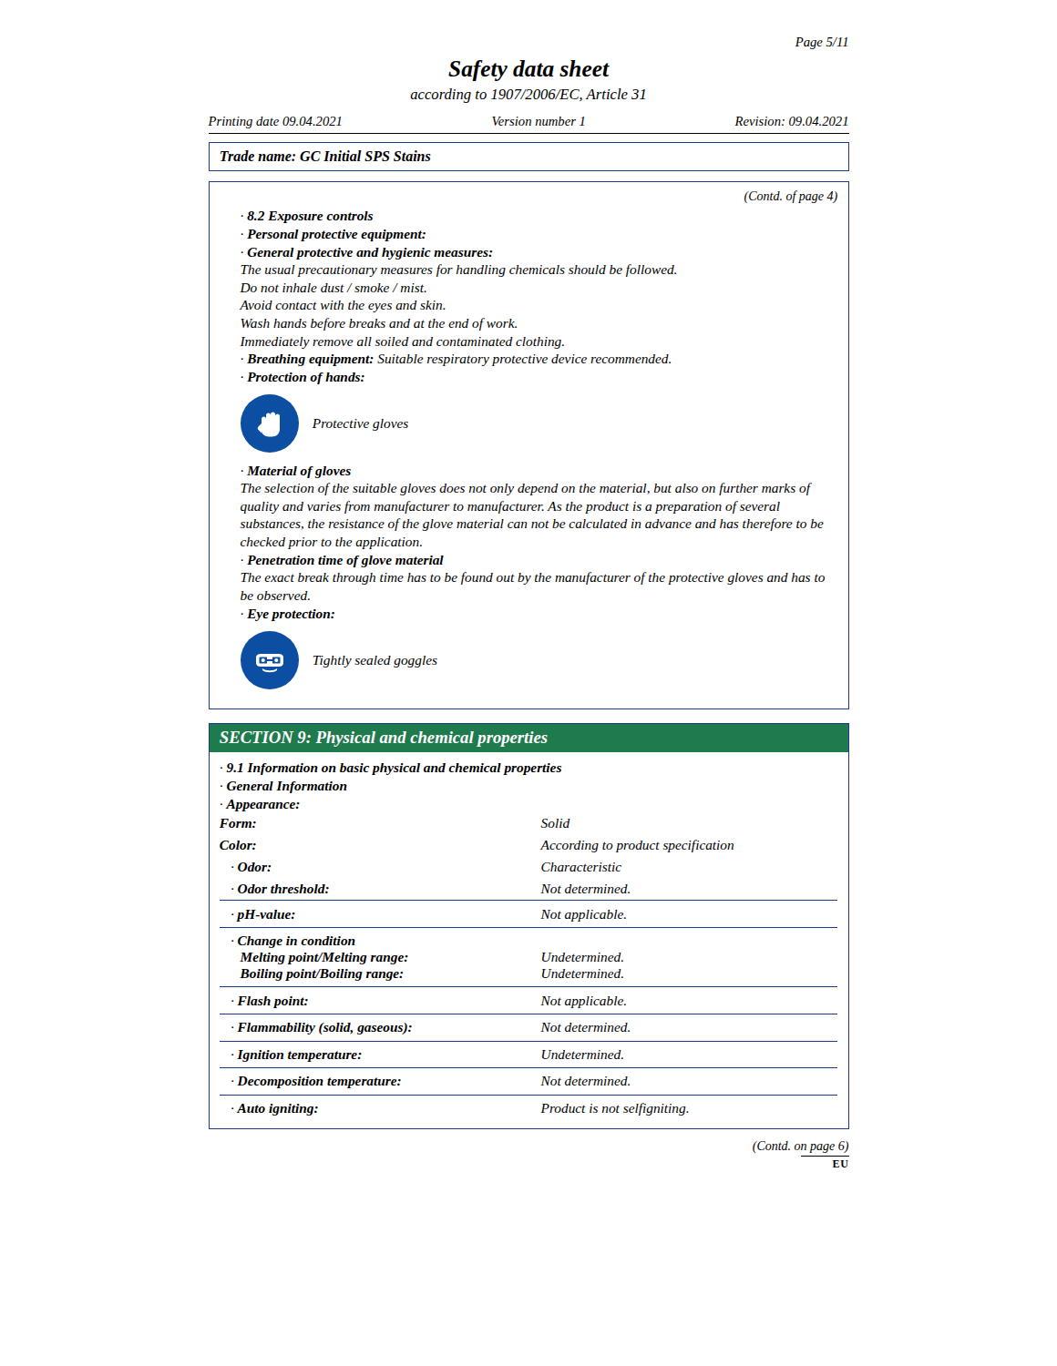Page 5/11
Safety data sheet
according to 1907/2006/EC, Article 31
Printing date 09.04.2021 Version number 1 Revision: 09.04.2021
Trade name: GC Initial SPS Stains
(Contd. of page 4)
· 8.2 Exposure controls
· Personal protective equipment:
· General protective and hygienic measures:
The usual precautionary measures for handling chemicals should be followed.
Do not inhale dust / smoke / mist.
Avoid contact with the eyes and skin.
Wash hands before breaks and at the end of work.
Immediately remove all soiled and contaminated clothing.
· Breathing equipment: Suitable respiratory protective device recommended.
· Protection of hands:
Protective gloves
· Material of gloves
The selection of the suitable gloves does not only depend on the material, but also on further marks of quality and varies from manufacturer to manufacturer. As the product is a preparation of several substances, the resistance of the glove material can not be calculated in advance and has therefore to be checked prior to the application.
· Penetration time of glove material
The exact break through time has to be found out by the manufacturer of the protective gloves and has to be observed.
· Eye protection:
Tightly sealed goggles
SECTION 9: Physical and chemical properties
· 9.1 Information on basic physical and chemical properties
· General Information
· Appearance:
| Form: | Solid |
| Color: | According to product specification |
| · Odor: | Characteristic |
| · Odor threshold: | Not determined. |
| · pH-value: | Not applicable. |
| · Change in condition Melting point/Melting range: Boiling point/Boiling range: | Undetermined. Undetermined. |
| · Flash point: | Not applicable. |
| · Flammability (solid, gaseous): | Not determined. |
| · Ignition temperature: | Undetermined. |
| · Decomposition temperature: | Not determined. |
| · Auto igniting: | Product is not selfigniting. |
(Contd. on page 6)
EU